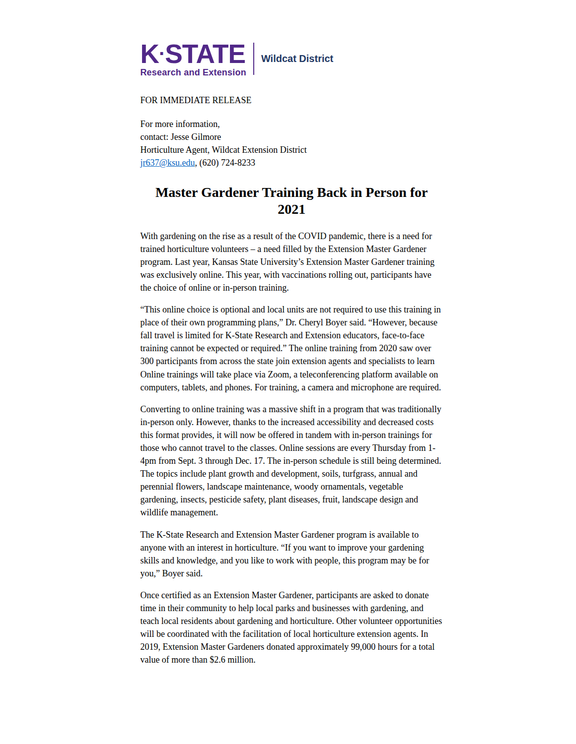K·STATE Research and Extension
Wildcat District
FOR IMMEDIATE RELEASE
For more information,
contact: Jesse Gilmore
Horticulture Agent, Wildcat Extension District
jr637@ksu.edu, (620) 724-8233
Master Gardener Training Back in Person for 2021
With gardening on the rise as a result of the COVID pandemic, there is a need for trained horticulture volunteers – a need filled by the Extension Master Gardener program. Last year, Kansas State University’s Extension Master Gardener training was exclusively online. This year, with vaccinations rolling out, participants have the choice of online or in-person training.
“This online choice is optional and local units are not required to use this training in place of their own programming plans,” Dr. Cheryl Boyer said. “However, because fall travel is limited for K-State Research and Extension educators, face-to-face training cannot be expected or required.” The online training from 2020 saw over 300 participants from across the state join extension agents and specialists to learn Online trainings will take place via Zoom, a teleconferencing platform available on computers, tablets, and phones. For training, a camera and microphone are required.
Converting to online training was a massive shift in a program that was traditionally in-person only. However, thanks to the increased accessibility and decreased costs this format provides, it will now be offered in tandem with in-person trainings for those who cannot travel to the classes. Online sessions are every Thursday from 1-4pm from Sept. 3 through Dec. 17. The in-person schedule is still being determined. The topics include plant growth and development, soils, turfgrass, annual and perennial flowers, landscape maintenance, woody ornamentals, vegetable gardening, insects, pesticide safety, plant diseases, fruit, landscape design and wildlife management.
The K-State Research and Extension Master Gardener program is available to anyone with an interest in horticulture. “If you want to improve your gardening skills and knowledge, and you like to work with people, this program may be for you,” Boyer said.
Once certified as an Extension Master Gardener, participants are asked to donate time in their community to help local parks and businesses with gardening, and teach local residents about gardening and horticulture. Other volunteer opportunities will be coordinated with the facilitation of local horticulture extension agents. In 2019, Extension Master Gardeners donated approximately 99,000 hours for a total value of more than $2.6 million.